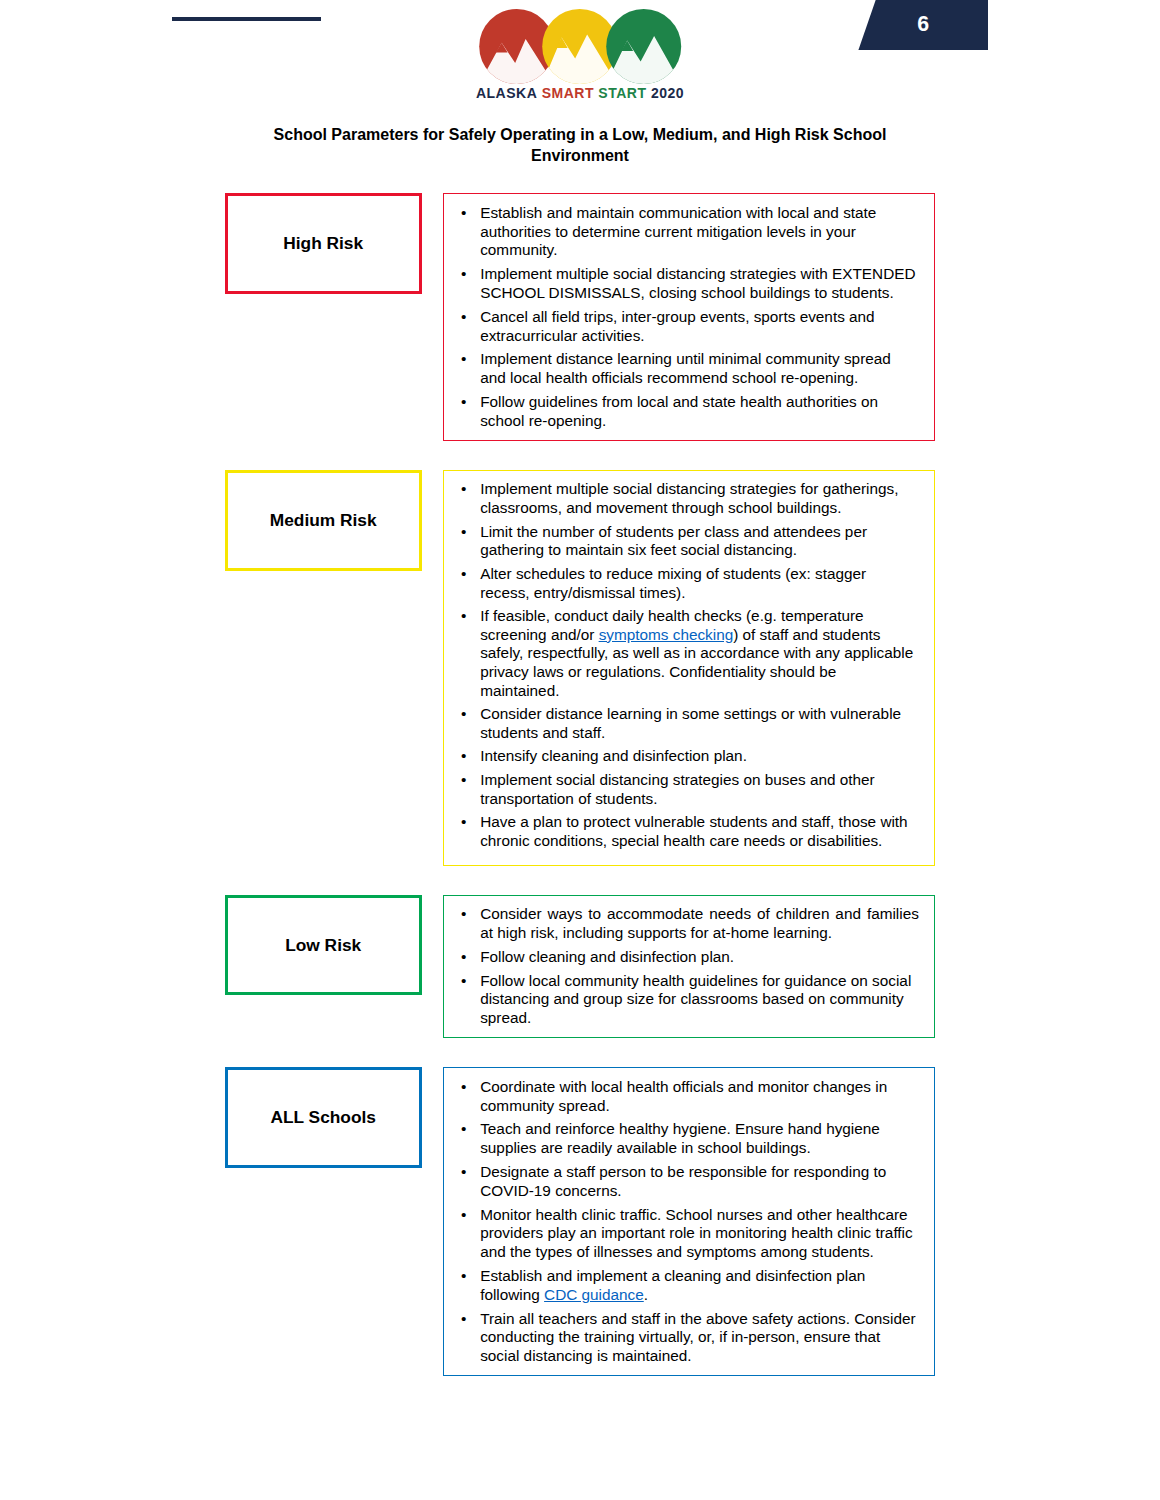ALASKA SMART START 2020
6
School Parameters for Safely Operating in a Low, Medium, and High Risk School Environment
High Risk
Establish and maintain communication with local and state authorities to determine current mitigation levels in your community.
Implement multiple social distancing strategies with EXTENDED SCHOOL DISMISSALS, closing school buildings to students.
Cancel all field trips, inter-group events, sports events and extracurricular activities.
Implement distance learning until minimal community spread and local health officials recommend school re-opening.
Follow guidelines from local and state health authorities on school re-opening.
Medium Risk
Implement multiple social distancing strategies for gatherings, classrooms, and movement through school buildings.
Limit the number of students per class and attendees per gathering to maintain six feet social distancing.
Alter schedules to reduce mixing of students (ex: stagger recess, entry/dismissal times).
If feasible, conduct daily health checks (e.g. temperature screening and/or symptoms checking) of staff and students safely, respectfully, as well as in accordance with any applicable privacy laws or regulations. Confidentiality should be maintained.
Consider distance learning in some settings or with vulnerable students and staff.
Intensify cleaning and disinfection plan.
Implement social distancing strategies on buses and other transportation of students.
Have a plan to protect vulnerable students and staff, those with chronic conditions, special health care needs or disabilities.
Low Risk
Consider ways to accommodate needs of children and families at high risk, including supports for at-home learning.
Follow cleaning and disinfection plan.
Follow local community health guidelines for guidance on social distancing and group size for classrooms based on community spread.
ALL Schools
Coordinate with local health officials and monitor changes in community spread.
Teach and reinforce healthy hygiene. Ensure hand hygiene supplies are readily available in school buildings.
Designate a staff person to be responsible for responding to COVID-19 concerns.
Monitor health clinic traffic. School nurses and other healthcare providers play an important role in monitoring health clinic traffic and the types of illnesses and symptoms among students.
Establish and implement a cleaning and disinfection plan following CDC guidance.
Train all teachers and staff in the above safety actions. Consider conducting the training virtually, or, if in-person, ensure that social distancing is maintained.